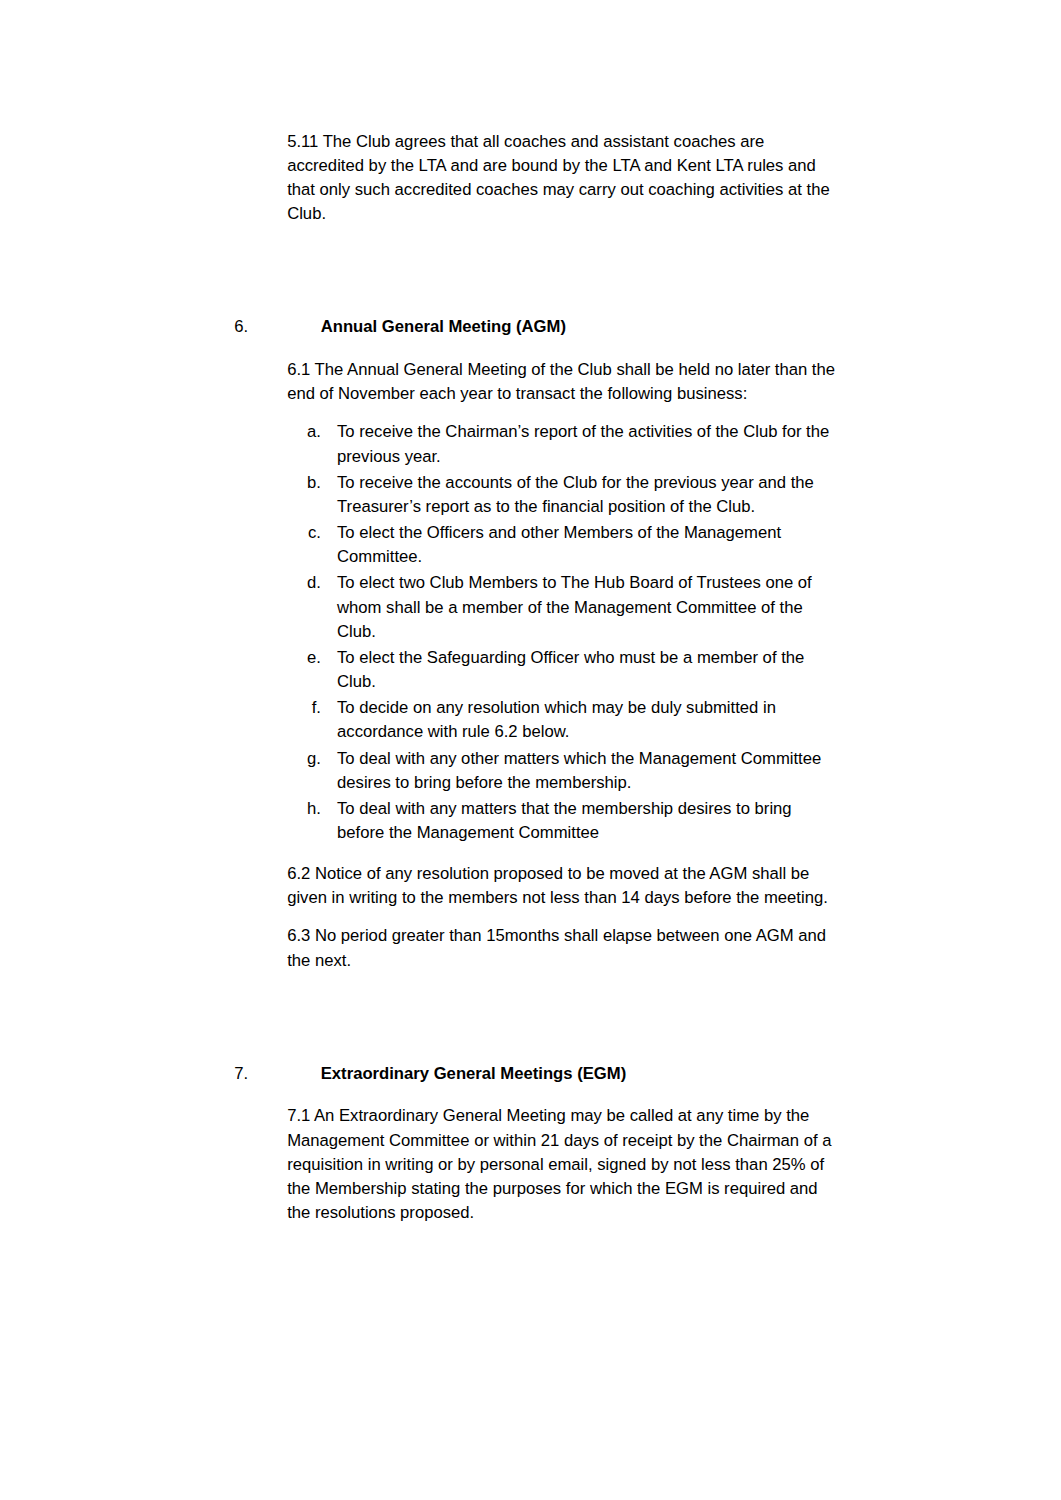5.11 The Club agrees that all coaches and assistant coaches are accredited by the LTA and are bound by the LTA and Kent LTA rules and that only such accredited coaches may carry out coaching activities at the Club.
6.
Annual General Meeting (AGM)
6.1 The Annual General Meeting of the Club shall be held no later than the end of November each year to transact the following business:
To receive the Chairman’s report of the activities of the Club for the previous year.
To receive the accounts of the Club for the previous year and the Treasurer’s report as to the financial position of the Club.
To elect the Officers and other Members of the Management Committee.
To elect two Club Members to The Hub Board of Trustees one of whom shall be a member of the Management Committee of the Club.
To elect the Safeguarding Officer who must be a member of the Club.
To decide on any resolution which may be duly submitted in accordance with rule 6.2 below.
To deal with any other matters which the Management Committee desires to bring before the membership.
To deal with any matters that the membership desires to bring before the Management Committee
6.2 Notice of any resolution proposed to be moved at the AGM shall be given in writing to the members not less than 14 days before the meeting.
6.3 No period greater than 15months shall elapse between one AGM and the next.
7.
Extraordinary General Meetings (EGM)
7.1 An Extraordinary General Meeting may be called at any time by the Management Committee or within 21 days of receipt by the Chairman of a requisition in writing or by personal email, signed by not less than 25% of the Membership stating the purposes for which the EGM is required and the resolutions proposed.